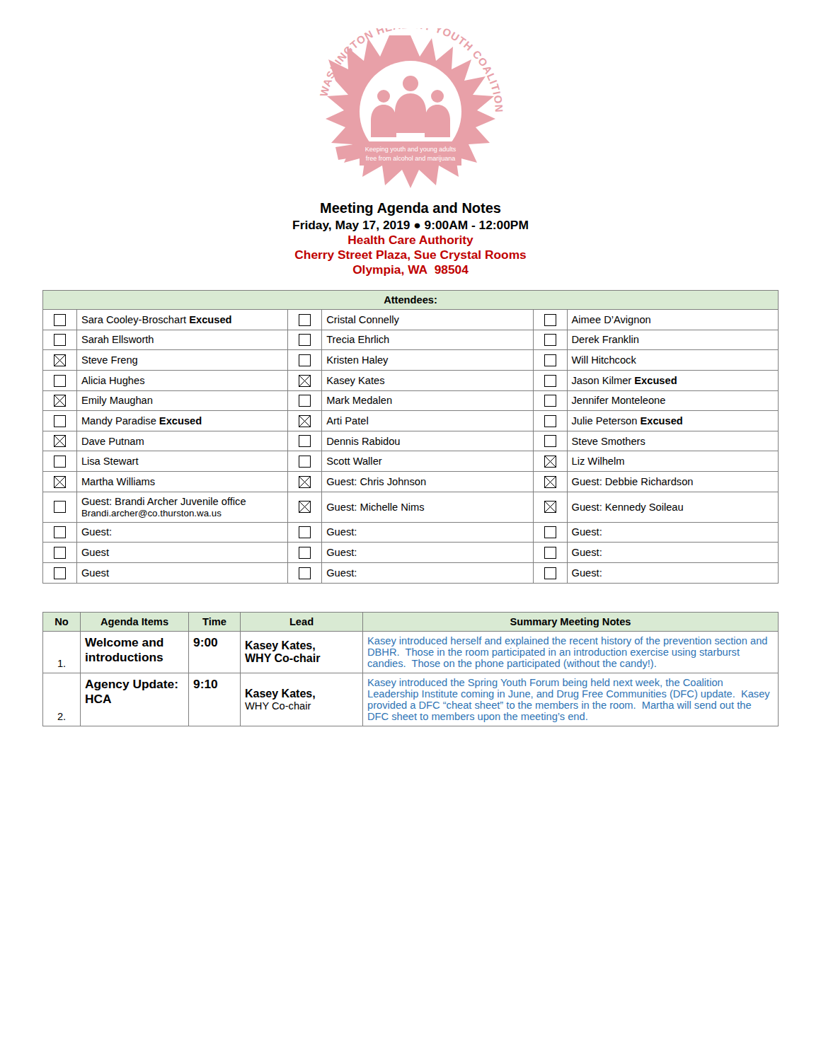WASHINGTON HEALTHY YOUTH COALITION Keeping youth and young adults free from alcohol and marijuana
Meeting Agenda and Notes
Friday, May 17, 2019 ● 9:00AM - 12:00PM
Health Care Authority
Cherry Street Plaza, Sue Crystal Rooms
Olympia, WA 98504
| Attendees: |
| | Sara Cooley-Broschart Excused | | Cristal Connelly | | Aimee D’Avignon |
| | Sarah Ellsworth | | Trecia Ehrlich | | Derek Franklin |
| | Steve Freng | | Kristen Haley | | Will Hitchcock |
| | Alicia Hughes | | Kasey Kates | | Jason Kilmer Excused |
| | Emily Maughan | | Mark Medalen | | Jennifer Monteleone |
| | Mandy Paradise Excused | | Arti Patel | | Julie Peterson Excused |
| | Dave Putnam | | Dennis Rabidou | | Steve Smothers |
| | Lisa Stewart | | Scott Waller | | Liz Wilhelm |
| | Martha Williams | | Guest: Chris Johnson | | Guest: Debbie Richardson |
| | Guest: Brandi Archer Juvenile office Brandi.archer@co.thurston.wa.us | | Guest: Michelle Nims | | Guest: Kennedy Soileau |
| | Guest: | | Guest: | | Guest: |
| | Guest | | Guest: | | Guest: |
| | Guest | | Guest: | | Guest: |
| No | Agenda Items | Time | Lead | Summary Meeting Notes |
| --- | --- | --- | --- | --- |
| 1. | Welcome and introductions | 9:00 | Kasey Kates, WHY Co-chair | Kasey introduced herself and explained the recent history of the prevention section and DBHR. Those in the room participated in an introduction exercise using starburst candies. Those on the phone participated (without the candy!). |
| 2. | Agency Update: HCA | 9:10 | Kasey Kates, WHY Co-chair | Kasey introduced the Spring Youth Forum being held next week, the Coalition Leadership Institute coming in June, and Drug Free Communities (DFC) update. Kasey provided a DFC “cheat sheet” to the members in the room. Martha will send out the DFC sheet to members upon the meeting’s end. |